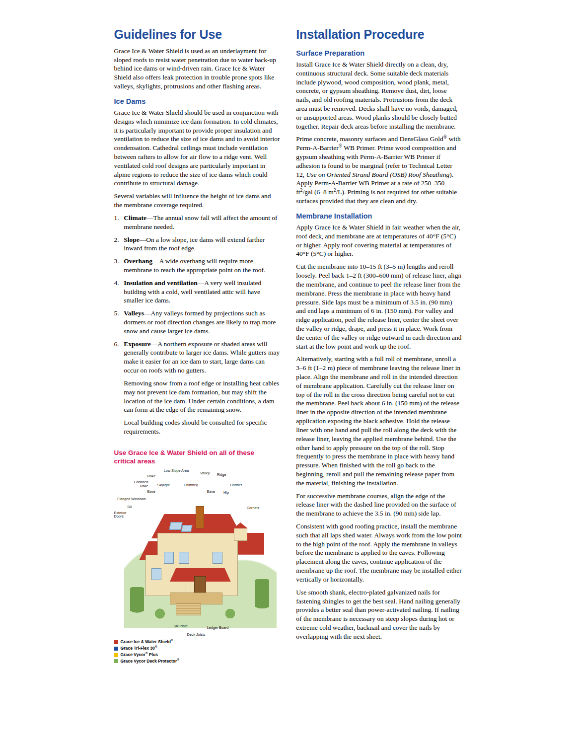Guidelines for Use
Grace Ice & Water Shield is used as an underlayment for sloped roofs to resist water penetration due to water back-up behind ice dams or wind-driven rain. Grace Ice & Water Shield also offers leak protection in trouble prone spots like valleys, skylights, protrusions and other flashing areas.
Ice Dams
Grace Ice & Water Shield should be used in conjunction with designs which minimize ice dam formation. In cold climates, it is particularly important to provide proper insulation and ventilation to reduce the size of ice dams and to avoid interior condensation. Cathedral ceilings must include ventilation between rafters to allow for air flow to a ridge vent. Well ventilated cold roof designs are particularly important in alpine regions to reduce the size of ice dams which could contribute to structural damage.
Several variables will influence the height of ice dams and the membrane coverage required.
Climate—The annual snow fall will affect the amount of membrane needed.
Slope—On a low slope, ice dams will extend farther inward from the roof edge.
Overhang—A wide overhang will require more membrane to reach the appropriate point on the roof.
Insulation and ventilation—A very well insulated building with a cold, well ventilated attic will have smaller ice dams.
Valleys—Any valleys formed by projections such as dormers or roof direction changes are likely to trap more snow and cause larger ice dams.
Exposure—A northern exposure or shaded areas will generally contribute to larger ice dams. While gutters may make it easier for an ice dam to start, large dams can occur on roofs with no gutters.
Removing snow from a roof edge or installing heat cables may not prevent ice dam formation, but may shift the location of the ice dam. Under certain conditions, a dam can form at the edge of the remaining snow.
Local building codes should be consulted for specific requirements.
Use Grace Ice & Water Shield on all of these
critical areas
Low Slope Area Valley Ridge Rake Confined
Rake Skylight Chimney Eave Eave Dormer Hip Flanged Windows Sill Exterior
Doors Corners Sill Plate Ledger Board Deck Joists
Grace Ice & Water Shield®
Grace Tri-Flex 30®
Grace Vycor® Plus
Grace Vycor Deck Protector®
Installation Procedure
Surface Preparation
Install Grace Ice & Water Shield directly on a clean, dry, continuous structural deck. Some suitable deck materials include plywood, wood composition, wood plank, metal, concrete, or gypsum sheathing. Remove dust, dirt, loose nails, and old roofing materials. Protrusions from the deck area must be removed. Decks shall have no voids, damaged, or unsupported areas. Wood planks should be closely butted together. Repair deck areas before installing the membrane.
Prime concrete, masonry surfaces and DensGlass Gold® with Perm-A-Barrier® WB Primer. Prime wood composition and gypsum sheathing with Perm-A-Barrier WB Primer if adhesion is found to be marginal (refer to Technical Letter 12, Use on Oriented Strand Board (OSB) Roof Sheathing). Apply Perm-A-Barrier WB Primer at a rate of 250–350 ft2/gal (6–8 m2/L). Priming is not required for other suitable surfaces provided that they are clean and dry.
Membrane Installation
Apply Grace Ice & Water Shield in fair weather when the air, roof deck, and membrane are at temperatures of 40°F (5°C) or higher. Apply roof covering material at temperatures of 40°F (5°C) or higher.
Cut the membrane into 10–15 ft (3–5 m) lengths and reroll loosely. Peel back 1–2 ft (300–600 mm) of release liner, align the membrane, and continue to peel the release liner from the membrane. Press the membrane in place with heavy hand pressure. Side laps must be a minimum of 3.5 in. (90 mm) and end laps a minimum of 6 in. (150 mm). For valley and ridge application, peel the release liner, center the sheet over the valley or ridge, drape, and press it in place. Work from the center of the valley or ridge outward in each direction and start at the low point and work up the roof.
Alternatively, starting with a full roll of membrane, unroll a 3–6 ft (1–2 m) piece of membrane leaving the release liner in place. Align the membrane and roll in the intended direction of membrane application. Carefully cut the release liner on top of the roll in the cross direction being careful not to cut the membrane. Peel back about 6 in. (150 mm) of the release liner in the opposite direction of the intended membrane application exposing the black adhesive. Hold the release liner with one hand and pull the roll along the deck with the release liner, leaving the applied membrane behind. Use the other hand to apply pressure on the top of the roll. Stop frequently to press the membrane in place with heavy hand pressure. When finished with the roll go back to the beginning, reroll and pull the remaining release paper from the material, finishing the installation.
For successive membrane courses, align the edge of the release liner with the dashed line provided on the surface of the membrane to achieve the 3.5 in. (90 mm) side lap.
Consistent with good roofing practice, install the membrane such that all laps shed water. Always work from the low point to the high point of the roof. Apply the membrane in valleys before the membrane is applied to the eaves. Following placement along the eaves, continue application of the membrane up the roof. The membrane may be installed either vertically or horizontally.
Use smooth shank, electro-plated galvanized nails for fastening shingles to get the best seal. Hand nailing generally provides a better seal than power-activated nailing. If nailing of the membrane is necessary on steep slopes during hot or extreme cold weather, backnail and cover the nails by overlapping with the next sheet.